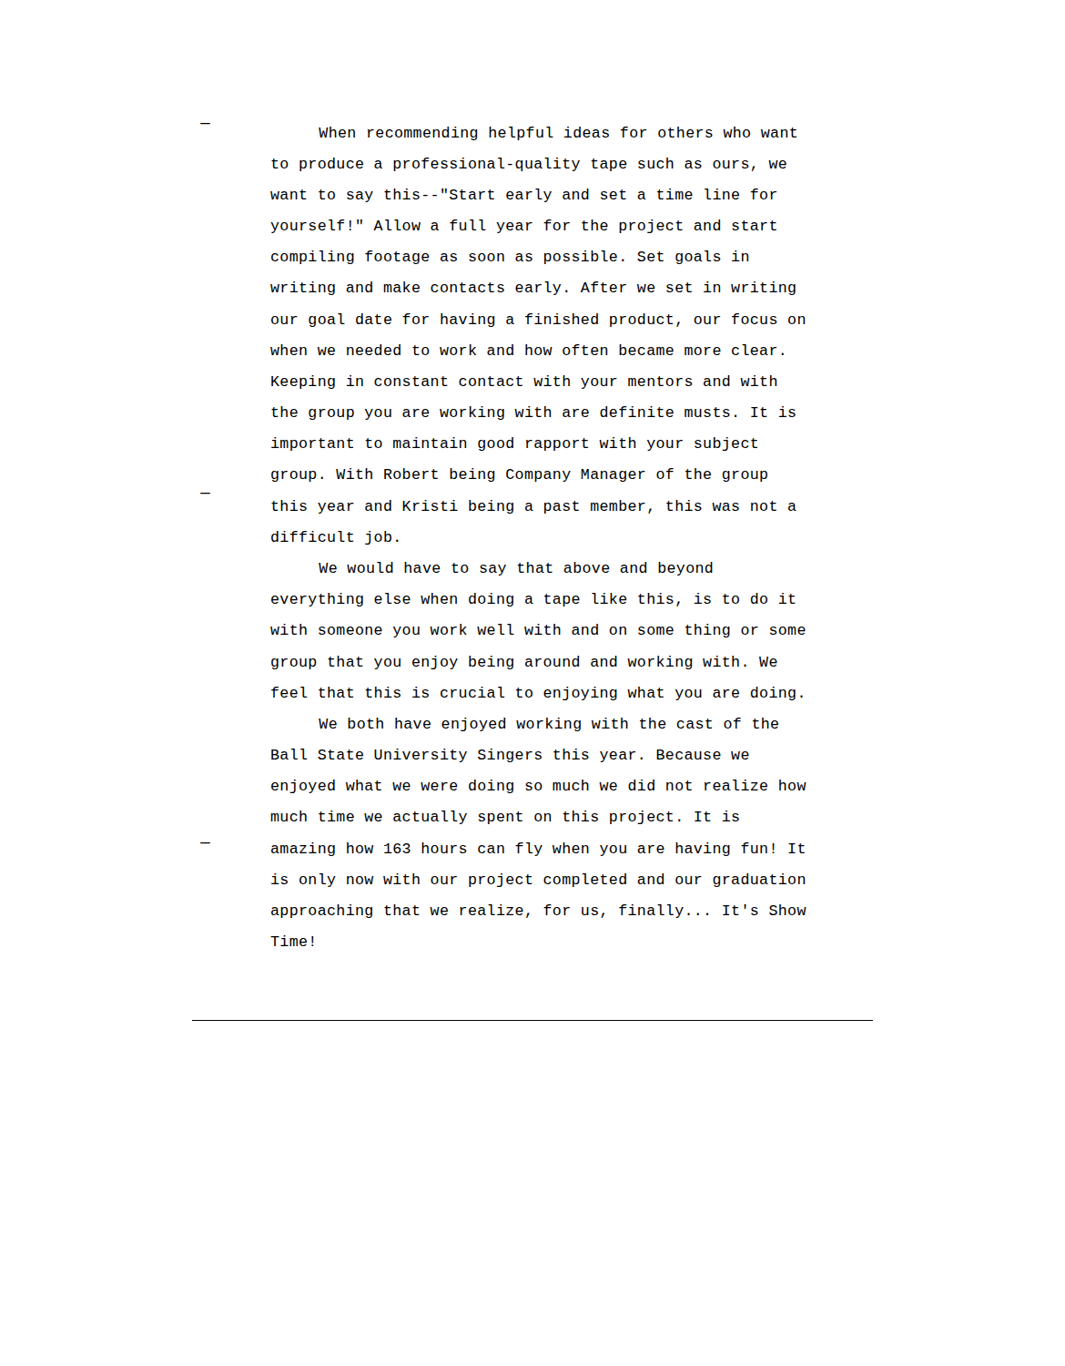—
—
—
When recommending helpful ideas for others who want to produce a professional-quality tape such as ours, we want to say this--"Start early and set a time line for yourself!" Allow a full year for the project and start compiling footage as soon as possible. Set goals in writing and make contacts early. After we set in writing our goal date for having a finished product, our focus on when we needed to work and how often became more clear. Keeping in constant contact with your mentors and with the group you are working with are definite musts. It is important to maintain good rapport with your subject group. With Robert being Company Manager of the group this year and Kristi being a past member, this was not a difficult job.
We would have to say that above and beyond everything else when doing a tape like this, is to do it with someone you work well with and on some thing or some group that you enjoy being around and working with. We feel that this is crucial to enjoying what you are doing.
We both have enjoyed working with the cast of the Ball State University Singers this year. Because we enjoyed what we were doing so much we did not realize how much time we actually spent on this project. It is amazing how 163 hours can fly when you are having fun! It is only now with our project completed and our graduation approaching that we realize, for us, finally... It's Show Time!